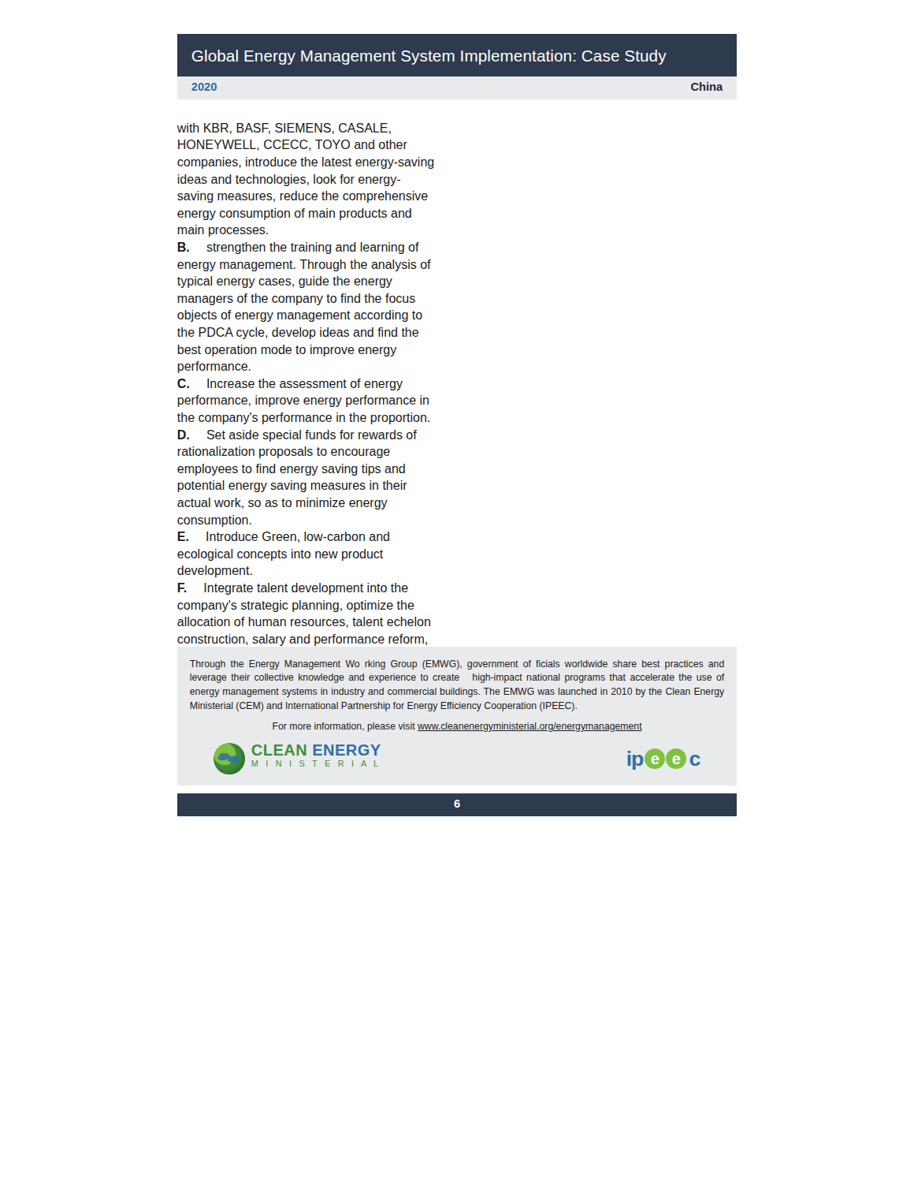Global Energy Management System Implementation: Case Study
2020 China
with KBR, BASF, SIEMENS, CASALE, HONEYWELL, CCECC, TOYO and other companies, introduce the latest energy-saving ideas and technologies, look for energy-saving measures, reduce the comprehensive energy consumption of main products and main processes.
B. strengthen the training and learning of energy management. Through the analysis of typical energy cases, guide the energy managers of the company to find the focus objects of energy management according to the PDCA cycle, develop ideas and find the best operation mode to improve energy performance.
C. Increase the assessment of energy performance, improve energy performance in the company's performance in the proportion.
D. Set aside special funds for rewards of rationalization proposals to encourage employees to find energy saving tips and potential energy saving measures in their actual work, so as to minimize energy consumption.
E. Introduce Green, low-carbon and ecological concepts into new product development.
F. Integrate talent development into the company's strategic planning, optimize the allocation of human resources, talent echelon construction, salary and performance reform, human resource management informatization and other aspects, and continuously promote the reform and innovation of human resource management.
Through the Energy Management Wo rking Group (EMWG), government of ficials worldwide share best practices and leverage their collective knowledge and experience to create high-impact national programs that accelerate the use of energy management systems in industry and commercial buildings. The EMWG was launched in 2010 by the Clean Energy Ministerial (CEM) and International Partnership for Energy Efficiency Cooperation (IPEEC).
For more information, please visit www.cleanenergyministerial.org/energymanagement
CLEAN ENERGY
M I N I S T E R I A L
ip ee c
6